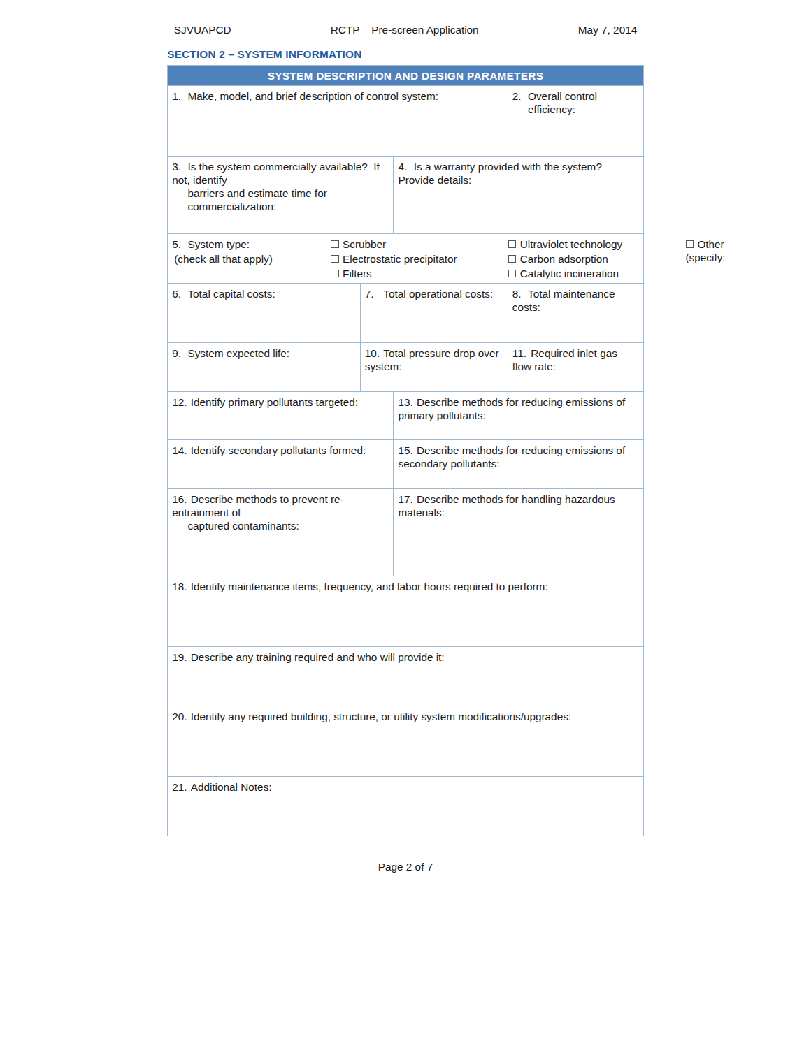SJVUAPCD
RCTP – Pre-screen Application
May 7, 2014
SECTION 2 – SYSTEM INFORMATION
| SYSTEM DESCRIPTION AND DESIGN PARAMETERS |
| --- |
| 1. Make, model, and brief description of control system: | 2. Overall control efficiency: |
| 3. Is the system commercially available? If not, identify barriers and estimate time for commercialization: | 4. Is a warranty provided with the system? Provide details: |
| 5. System type: (check all that apply) Scrubber Electrostatic precipitator Filters Ultraviolet technology Carbon adsorption Catalytic incineration Other (specify: |
| 6. Total capital costs: | 7. Total operational costs: | 8. Total maintenance costs: |
| 9. System expected life: | 10. Total pressure drop over system: | 11. Required inlet gas flow rate: |
| 12. Identify primary pollutants targeted: | 13. Describe methods for reducing emissions of primary pollutants: |
| 14. Identify secondary pollutants formed: | 15. Describe methods for reducing emissions of secondary pollutants: |
| 16. Describe methods to prevent re-entrainment of captured contaminants: | 17. Describe methods for handling hazardous materials: |
| 18. Identify maintenance items, frequency, and labor hours required to perform: |
| 19. Describe any training required and who will provide it: |
| 20. Identify any required building, structure, or utility system modifications/upgrades: |
| 21. Additional Notes: |
Page 2 of 7